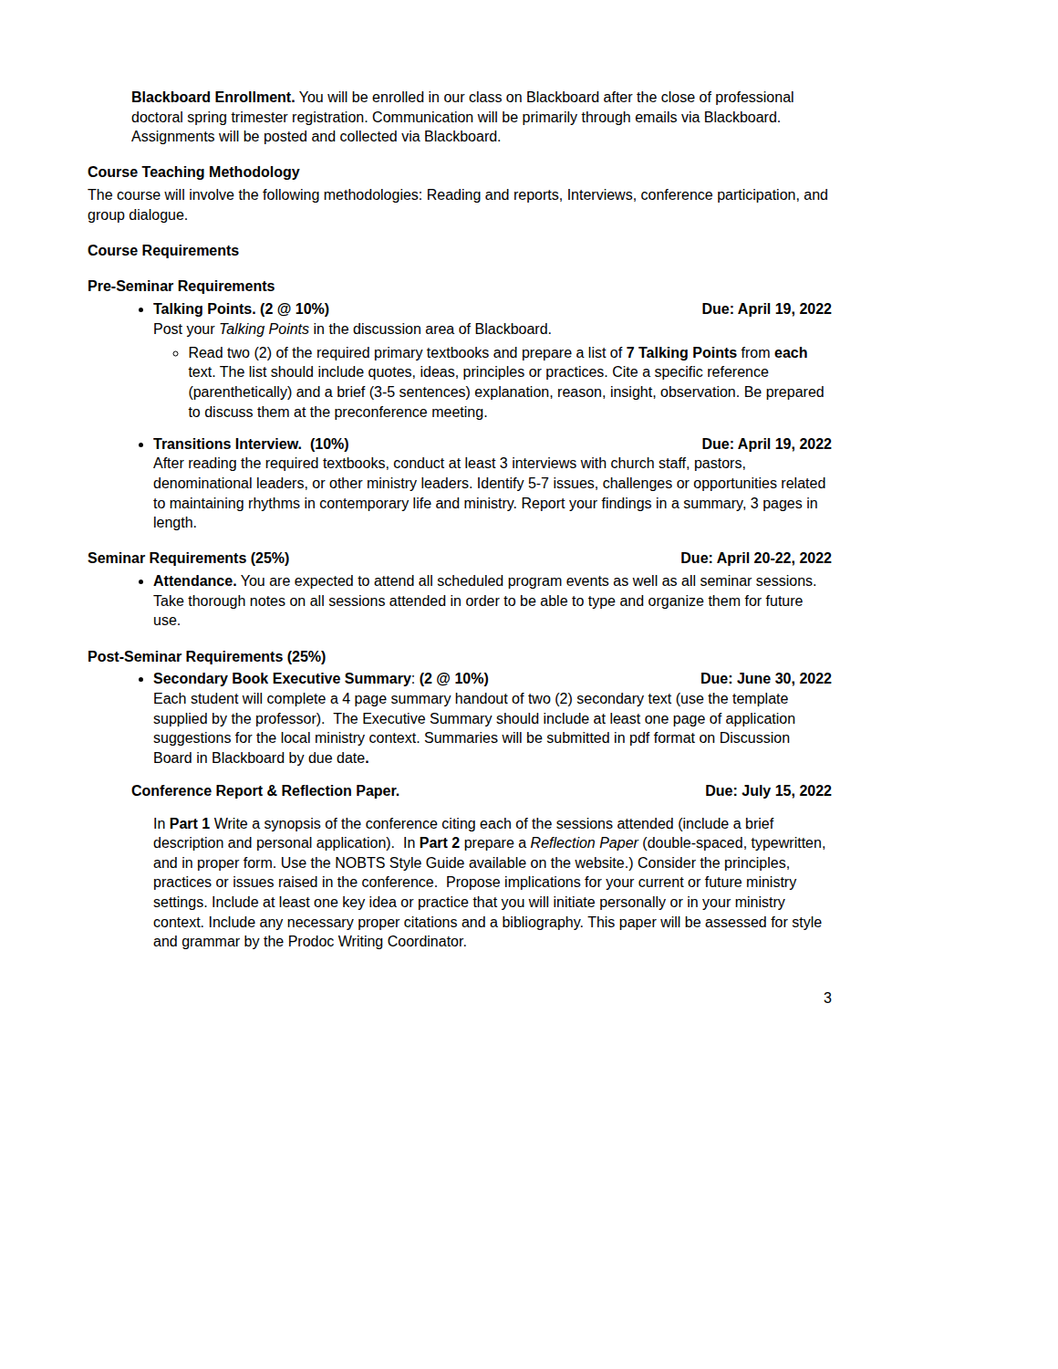Blackboard Enrollment. You will be enrolled in our class on Blackboard after the close of professional doctoral spring trimester registration. Communication will be primarily through emails via Blackboard. Assignments will be posted and collected via Blackboard.
Course Teaching Methodology
The course will involve the following methodologies: Reading and reports, Interviews, conference participation, and group dialogue.
Course Requirements
Pre-Seminar Requirements
Talking Points. (2 @ 10%) Due: April 19, 2022
Post your Talking Points in the discussion area of Blackboard.
Read two (2) of the required primary textbooks and prepare a list of 7 Talking Points from each text. The list should include quotes, ideas, principles or practices. Cite a specific reference (parenthetically) and a brief (3-5 sentences) explanation, reason, insight, observation. Be prepared to discuss them at the preconference meeting.
Transitions Interview. (10%) Due: April 19, 2022
After reading the required textbooks, conduct at least 3 interviews with church staff, pastors, denominational leaders, or other ministry leaders. Identify 5-7 issues, challenges or opportunities related to maintaining rhythms in contemporary life and ministry. Report your findings in a summary, 3 pages in length.
Seminar Requirements (25%)Due: April 20-22, 2022
Attendance. You are expected to attend all scheduled program events as well as all seminar sessions. Take thorough notes on all sessions attended in order to be able to type and organize them for future use.
Post-Seminar Requirements (25%)
Secondary Book Executive Summary: (2 @ 10%) Due: June 30, 2022
Each student will complete a 4 page summary handout of two (2) secondary text (use the template supplied by the professor). The Executive Summary should include at least one page of application suggestions for the local ministry context. Summaries will be submitted in pdf format on Discussion Board in Blackboard by due date.
Conference Report & Reflection Paper. Due: July 15, 2022
In Part 1 Write a synopsis of the conference citing each of the sessions attended (include a brief description and personal application). In Part 2 prepare a Reflection Paper (double-spaced, typewritten, and in proper form. Use the NOBTS Style Guide available on the website.) Consider the principles, practices or issues raised in the conference. Propose implications for your current or future ministry settings. Include at least one key idea or practice that you will initiate personally or in your ministry context. Include any necessary proper citations and a bibliography. This paper will be assessed for style and grammar by the Prodoc Writing Coordinator.
3